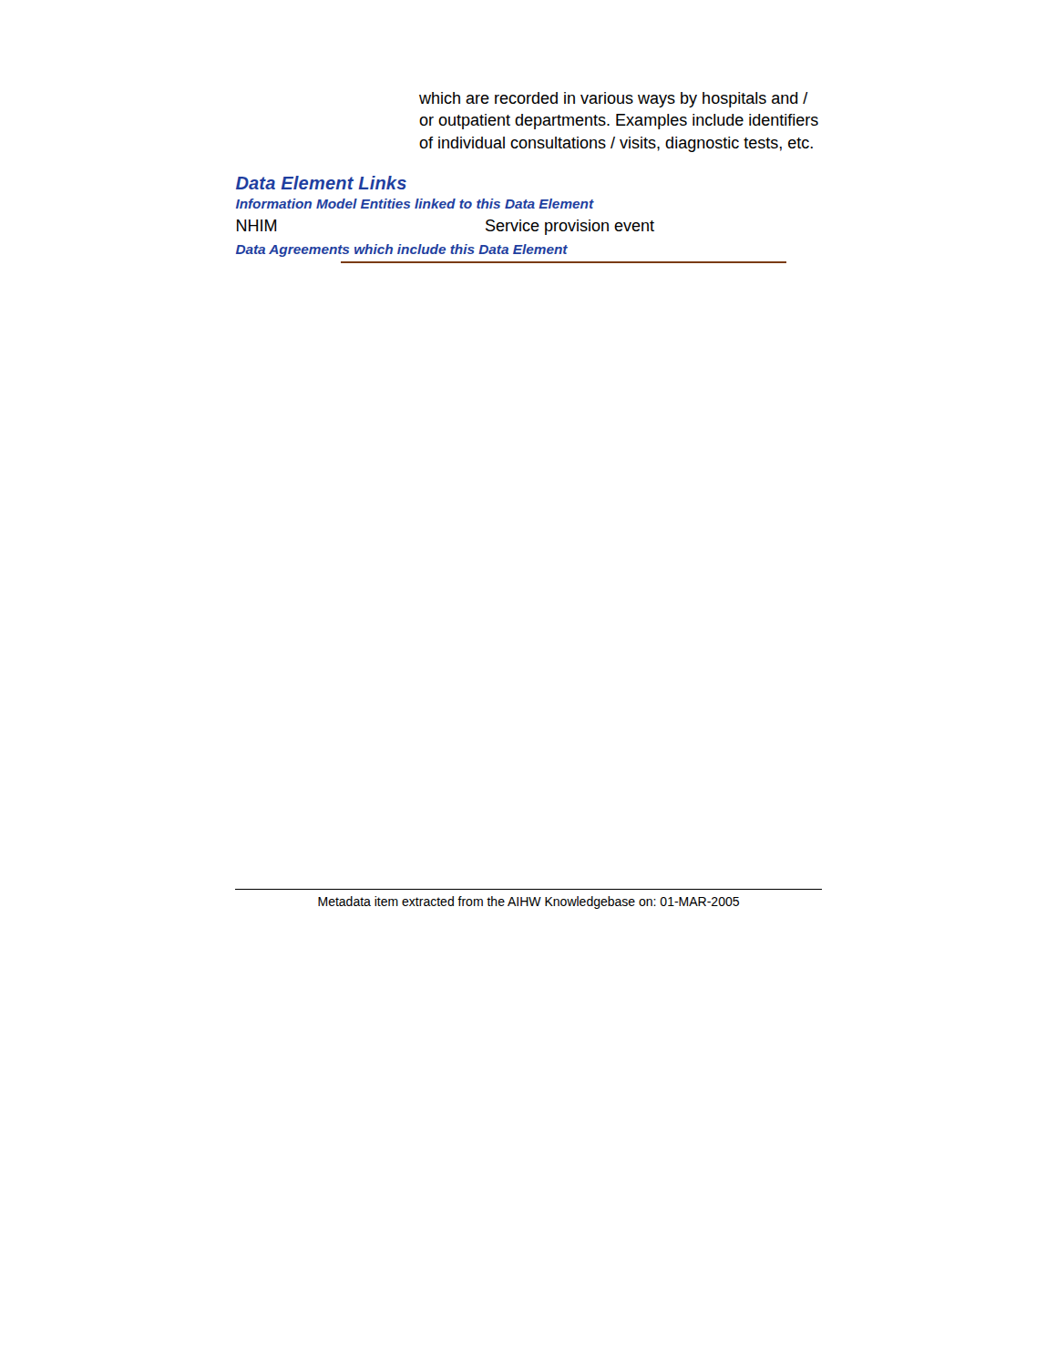which are recorded in various ways by hospitals and / or outpatient departments. Examples include identifiers of individual consultations / visits, diagnostic tests, etc.
Data Element Links
Information Model Entities linked to this Data Element
NHIM Service provision event
Data Agreements which include this Data Element
Metadata item extracted from the AIHW Knowledgebase on: 01-MAR-2005